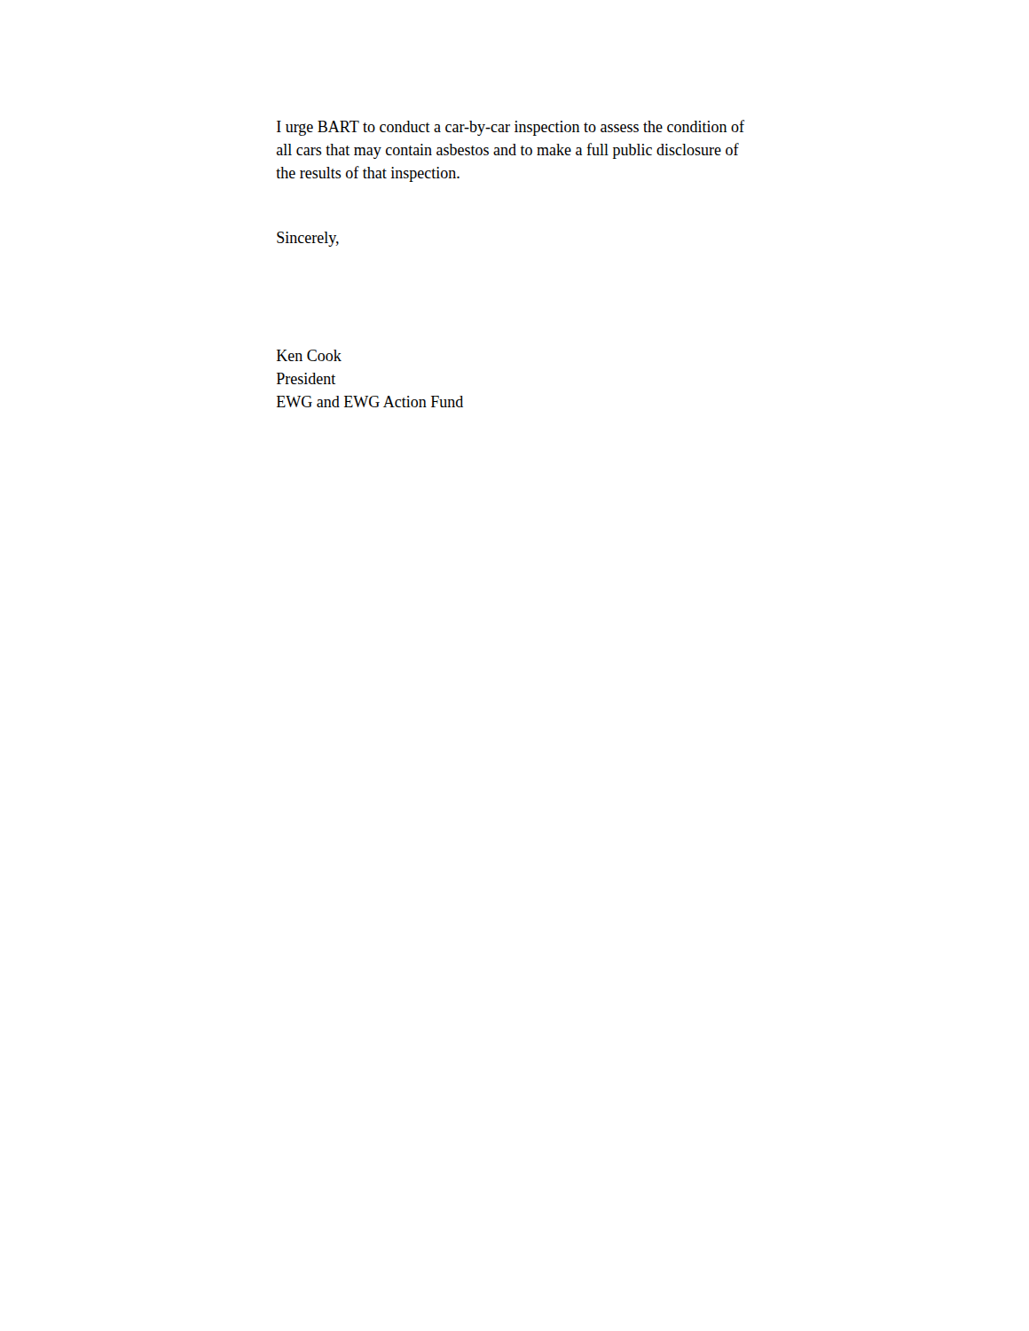I urge BART to conduct a car-by-car inspection to assess the condition of all cars that may contain asbestos and to make a full public disclosure of the results of that inspection.
Sincerely,
Ken Cook President EWG and EWG Action Fund